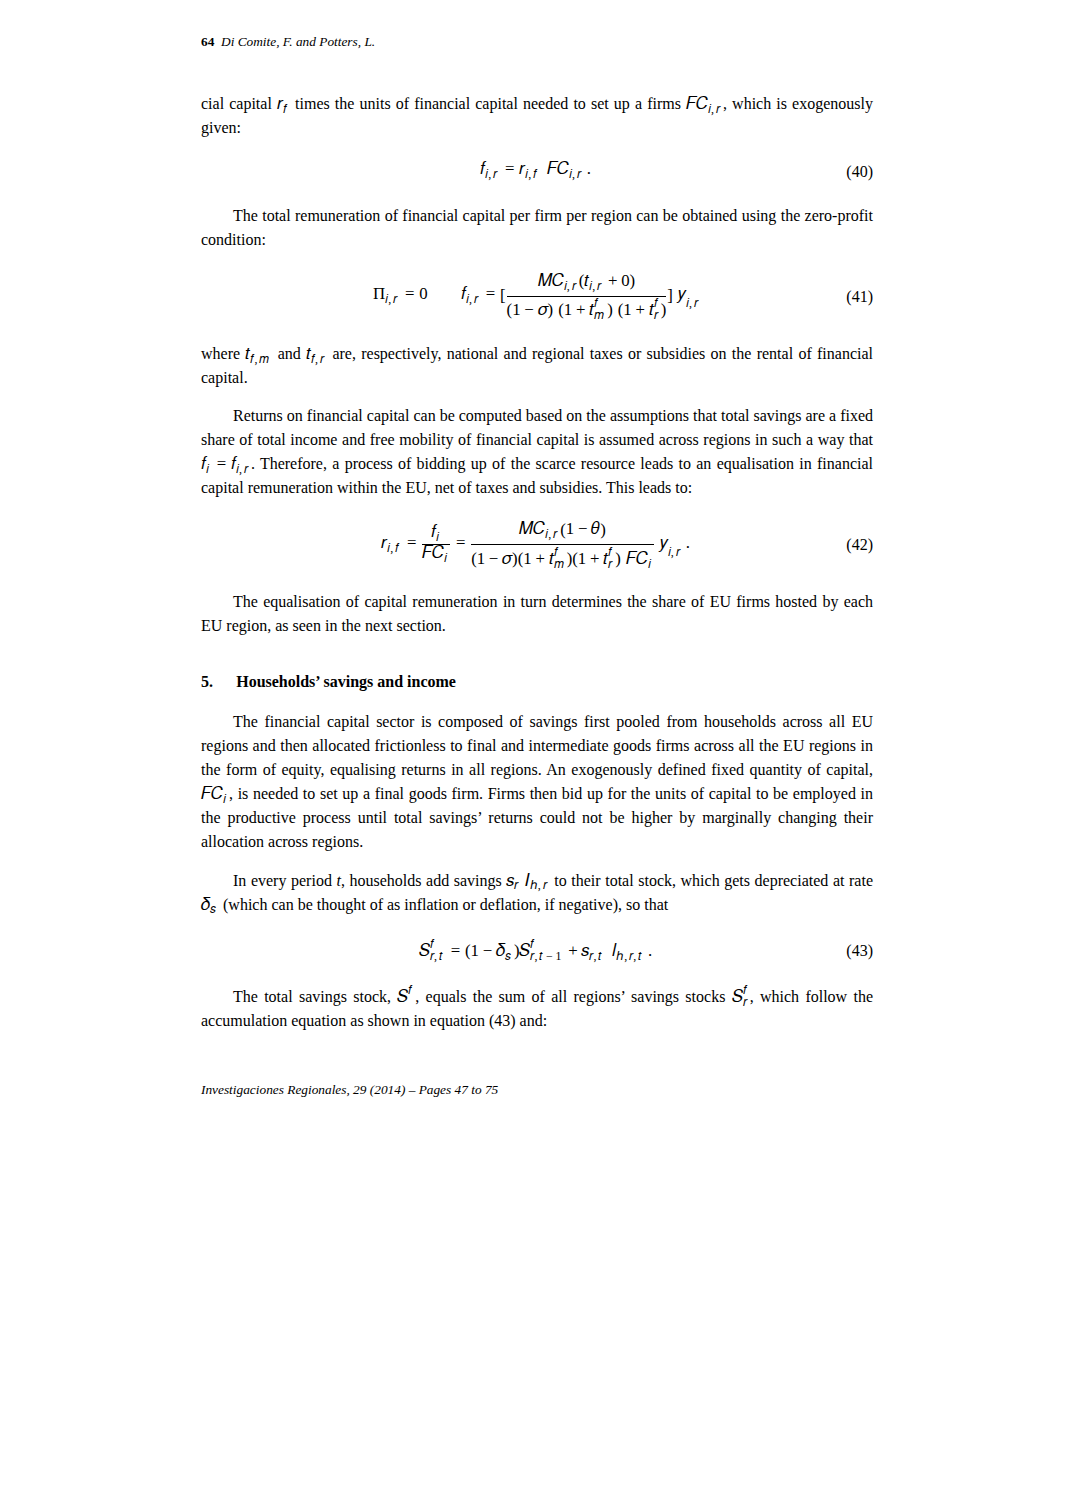64 Di Comite, F. and Potters, L.
cial capital rf times the units of financial capital needed to set up a firms FCi,r, which is exogenously given:
fi,r = ri,f FCi,r .
(40)
The total remuneration of financial capital per firm per region can be obtained using the zero-profit condition:
Πi,r = 0 fi,r = [ MCi,r (ti,r+0) (1−σ) (1+tmf) (1+trf) ] yi,r
(41)
where tf,m and tf,r are, respectively, national and regional taxes or subsidies on the rental of financial capital.
Returns on financial capital can be computed based on the assumptions that total savings are a fixed share of total income and free mobility of financial capital is assumed across regions in such a way that fi=fi,r. Therefore, a process of bidding up of the scarce resource leads to an equalisation in financial capital remuneration within the EU, net of taxes and subsidies. This leads to:
ri,f = fi FCi = MCi,r (1−θ) (1−σ) (1+tmf) (1+trf) FCi yi,r .
(42)
The equalisation of capital remuneration in turn determines the share of EU firms hosted by each EU region, as seen in the next section.
5. Households’ savings and income
The financial capital sector is composed of savings first pooled from households across all EU regions and then allocated frictionless to final and intermediate goods firms across all the EU regions in the form of equity, equalising returns in all regions. An exogenously defined fixed quantity of capital, FCi, is needed to set up a final goods firm. Firms then bid up for the units of capital to be employed in the productive process until total savings’ returns could not be higher by marginally changing their allocation across regions.
In every period t, households add savings srIh,r to their total stock, which gets depreciated at rate δs (which can be thought of as inflation or deflation, if negative), so that
Sr,tf = (1−δs) Sr,t−1f + sr,t lh,r,t .
(43)
The total savings stock, Sf, equals the sum of all regions’ savings stocks Srf, which follow the accumulation equation as shown in equation (43) and:
Investigaciones Regionales, 29 (2014) – Pages 47 to 75